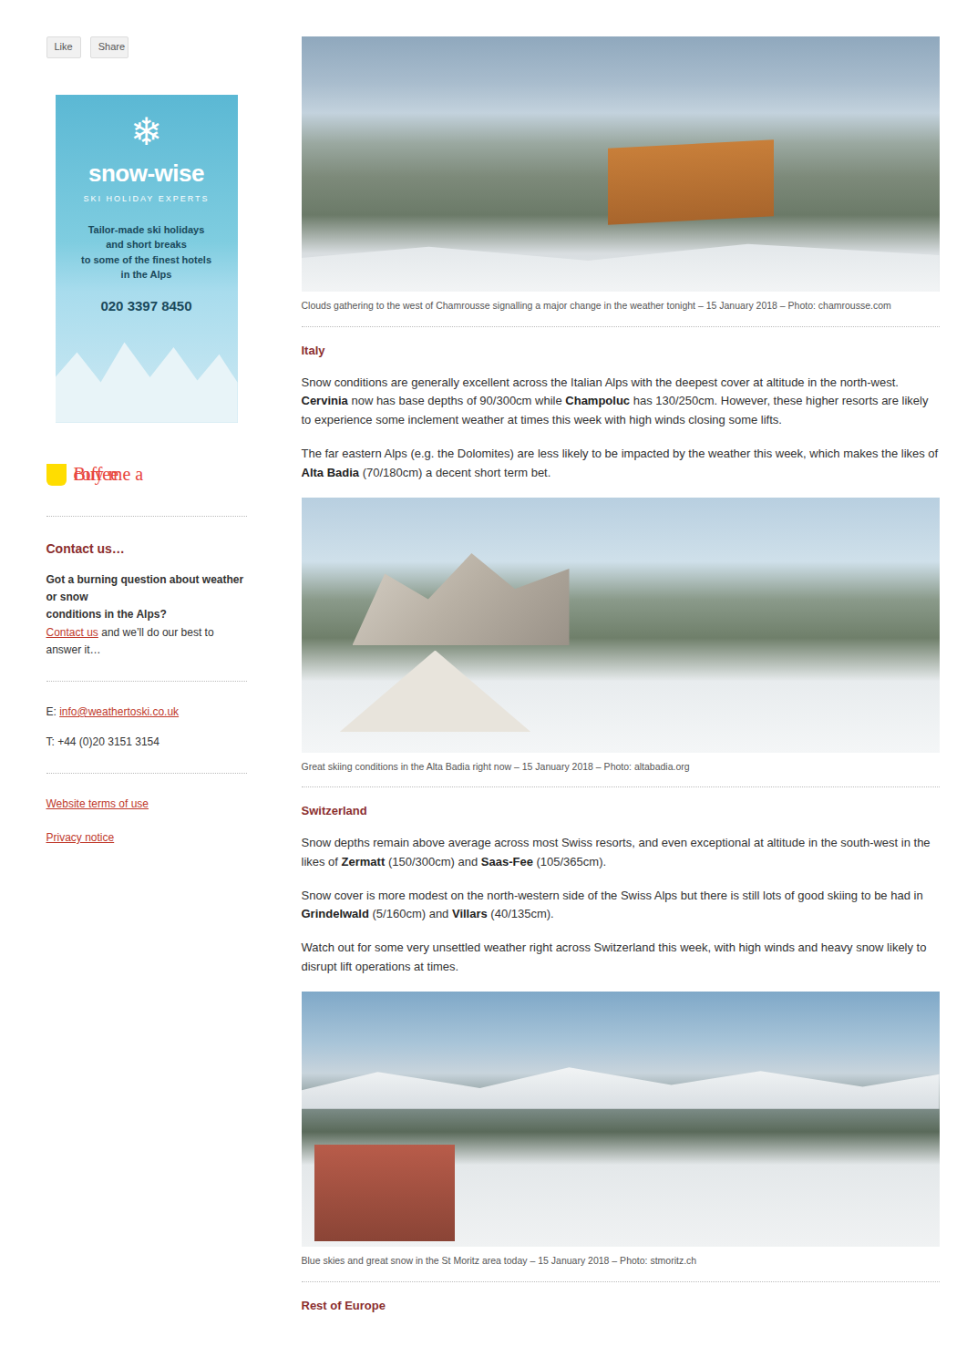Like Share
❄
snow-wise
SKI HOLIDAY EXPERTS
Tailor-made ski holidays
and short breaks
to some of the finest hotels
in the Alps
020 3397 8450
Buy me a coffee
Contact us…
Got a burning question about weather or snow
conditions in the Alps?
Contact us and we’ll do our best to answer it…
E: info@weathertoski.co.uk
T: +44 (0)20 3151 3154
Website terms of use
Privacy notice
Clouds gathering to the west of Chamrousse signalling a major change in the weather tonight – 15 January 2018 – Photo: chamrousse.com
Italy
Snow conditions are generally excellent across the Italian Alps with the deepest cover at altitude in the north-west. Cervinia now has base depths of 90/300cm while Champoluc has 130/250cm. However, these higher resorts are likely to experience some inclement weather at times this week with high winds closing some lifts.
The far eastern Alps (e.g. the Dolomites) are less likely to be impacted by the weather this week, which makes the likes of Alta Badia (70/180cm) a decent short term bet.
Great skiing conditions in the Alta Badia right now – 15 January 2018 – Photo: altabadia.org
Switzerland
Snow depths remain above average across most Swiss resorts, and even exceptional at altitude in the south-west in the likes of Zermatt (150/300cm) and Saas-Fee (105/365cm).
Snow cover is more modest on the north-western side of the Swiss Alps but there is still lots of good skiing to be had in Grindelwald (5/160cm) and Villars (40/135cm).
Watch out for some very unsettled weather right across Switzerland this week, with high winds and heavy snow likely to disrupt lift operations at times.
Blue skies and great snow in the St Moritz area today – 15 January 2018 – Photo: stmoritz.ch
Rest of Europe